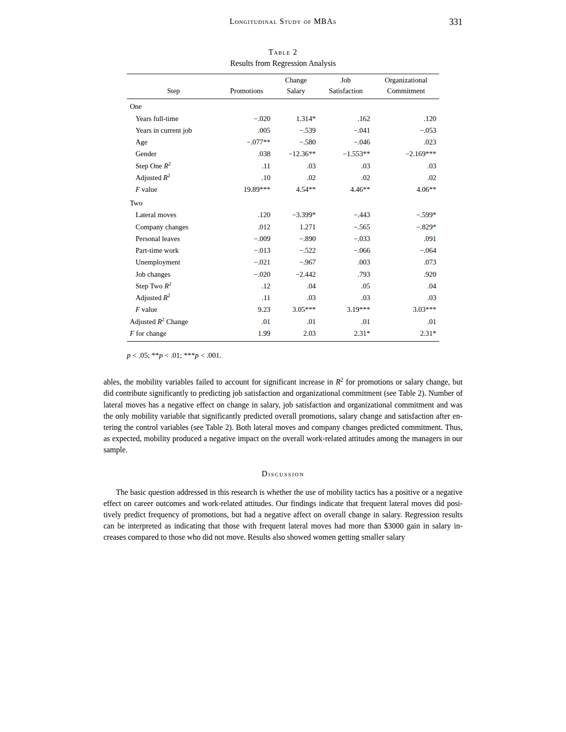Longitudinal Study of MBAs 331
Table 2 Results from Regression Analysis
| Step | Promotions | Change Salary | Job Satisfaction | Organizational Commitment |
| --- | --- | --- | --- | --- |
| One |
| Years full-time | −.020 | 1.314* | .162 | .120 |
| Years in current job | .005 | −.539 | −.041 | −.053 |
| Age | −.077** | −.580 | −.046 | .023 |
| Gender | .038 | −12.36** | −1.553** | −2.169*** |
| Step One R 2 | .11 | .03 | .03 | .03 |
| Adjusted R 2 | .10 | .02 | .02 | .02 |
| F value | 19.89*** | 4.54** | 4.46** | 4.06** |
| Two |
| Lateral moves | .120 | −3.399* | −.443 | −.599* |
| Company changes | .012 | 1.271 | −.565 | −.829* |
| Personal leaves | −.009 | −.890 | −.033 | .091 |
| Part-time work | −.013 | −.522 | −.066 | −.064 |
| Unemployment | −.021 | −.967 | .003 | .073 |
| Job changes | −.020 | −2.442 | .793 | .920 |
| Step Two R 2 | .12 | .04 | .05 | .04 |
| Adjusted R 2 | .11 | .03 | .03 | .03 |
| F value | 9.23 | 3.05*** | 3.19*** | 3.03*** |
| Adjusted R 2 Change | .01 | .01 | .01 | .01 |
| F for change | 1.99 | 2.03 | 2.31* | 2.31* |
p < .05; **p < .01; ***p < .001.
ables, the mobility variables failed to account for significant increase in R2 for promotions or salary change, but did contribute significantly to predicting job satisfaction and organizational commitment (see Table 2). Number of lateral moves has a negative effect on change in salary, job satisfaction and organizational commitment and was the only mobility variable that significantly predicted overall promotions, salary change and satisfaction after entering the control variables (see Table 2). Both lateral moves and company changes predicted commitment. Thus, as expected, mobility produced a negative impact on the overall work-related attitudes among the managers in our sample.
Discussion
The basic question addressed in this research is whether the use of mobility tactics has a positive or a negative effect on career outcomes and work-related attitudes. Our findings indicate that frequent lateral moves did positively predict frequency of promotions, but had a negative affect on overall change in salary. Regression results can be interpreted as indicating that those with frequent lateral moves had more than $3000 gain in salary increases compared to those who did not move. Results also showed women getting smaller salary